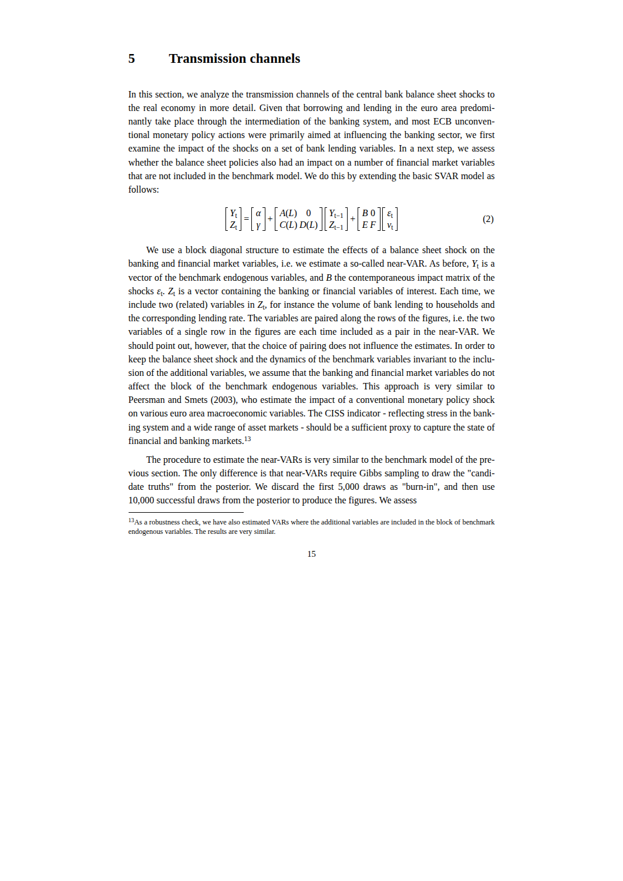5 Transmission channels
In this section, we analyze the transmission channels of the central bank balance sheet shocks to the real economy in more detail. Given that borrowing and lending in the euro area predominantly take place through the intermediation of the banking system, and most ECB unconventional monetary policy actions were primarily aimed at influencing the banking sector, we first examine the impact of the shocks on a set of bank lending variables. In a next step, we assess whether the balance sheet policies also had an impact on a number of financial market variables that are not included in the benchmark model. We do this by extending the basic SVAR model as follows:
| / Y t / / Z t / | = | / α / / γ / | + | / A ( L ) / 0 / / C ( L ) / D ( L ) / | / Y t−1 / / Z t−1 / | + | / B / 0 / / E / F / | / ε t / / v t / |
(2)
We use a block diagonal structure to estimate the effects of a balance sheet shock on the banking and financial market variables, i.e. we estimate a so-called near-VAR. As before, Yt is a vector of the benchmark endogenous variables, and B the contemporaneous impact matrix of the shocks εt. Zt is a vector containing the banking or financial variables of interest. Each time, we include two (related) variables in Zt, for instance the volume of bank lending to households and the corresponding lending rate. The variables are paired along the rows of the figures, i.e. the two variables of a single row in the figures are each time included as a pair in the near-VAR. We should point out, however, that the choice of pairing does not influence the estimates. In order to keep the balance sheet shock and the dynamics of the benchmark variables invariant to the inclusion of the additional variables, we assume that the banking and financial market variables do not affect the block of the benchmark endogenous variables. This approach is very similar to Peersman and Smets (2003), who estimate the impact of a conventional monetary policy shock on various euro area macroeconomic variables. The CISS indicator - reflecting stress in the banking system and a wide range of asset markets - should be a sufficient proxy to capture the state of financial and banking markets.13
The procedure to estimate the near-VARs is very similar to the benchmark model of the previous section. The only difference is that near-VARs require Gibbs sampling to draw the "candidate truths" from the posterior. We discard the first 5,000 draws as "burn-in", and then use 10,000 successful draws from the posterior to produce the figures. We assess
13As a robustness check, we have also estimated VARs where the additional variables are included in the block of benchmark endogenous variables. The results are very similar.
15